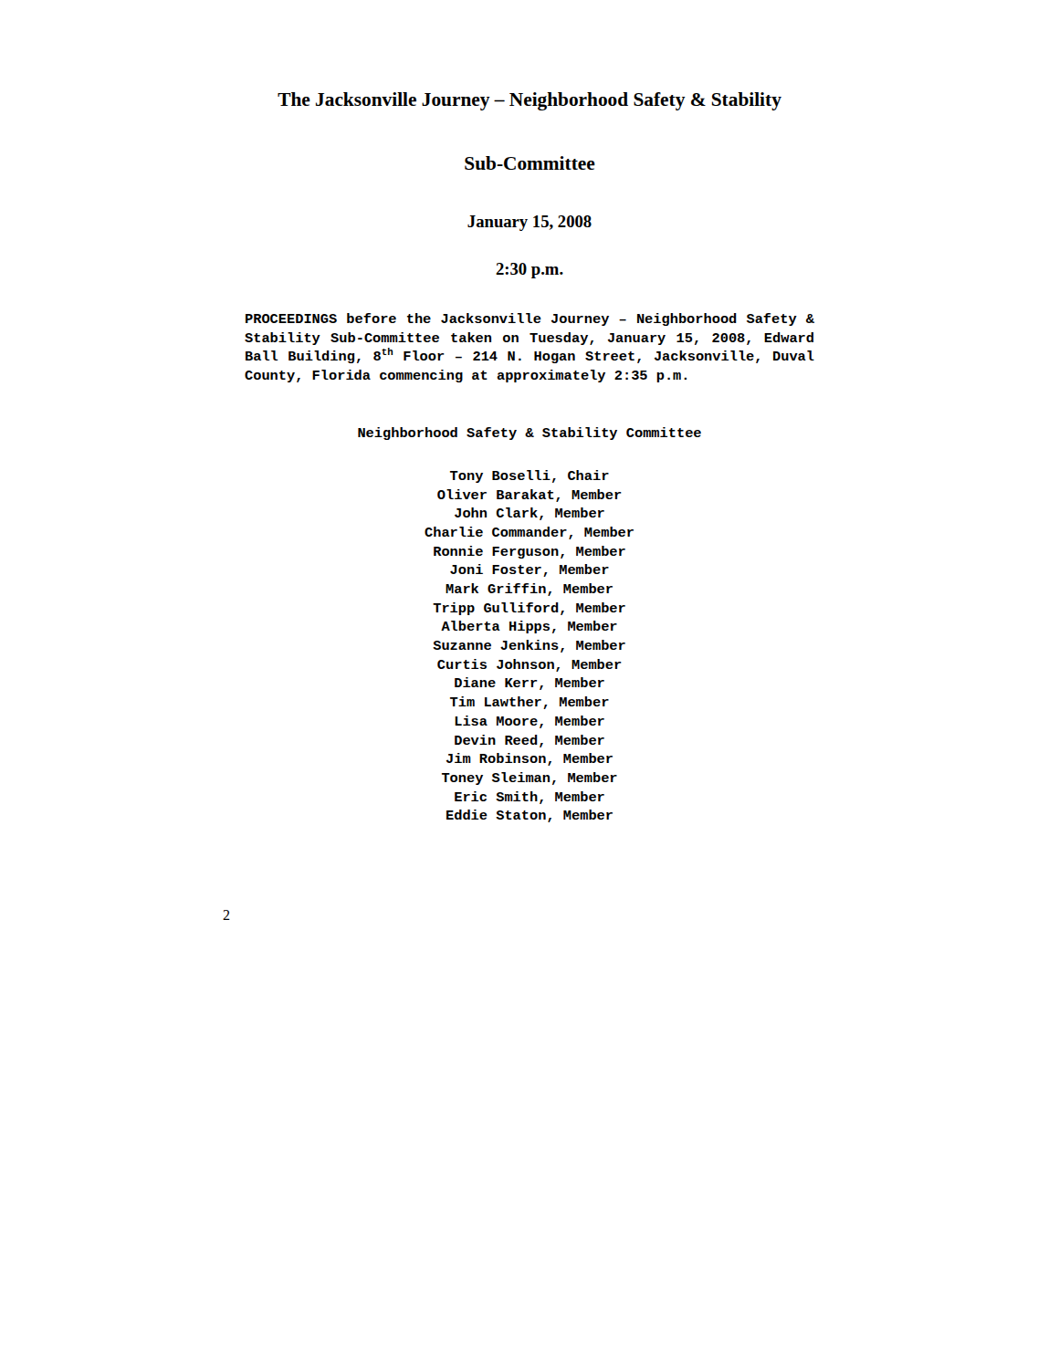The Jacksonville Journey – Neighborhood Safety & Stability
Sub-Committee
January 15, 2008
2:30 p.m.
PROCEEDINGS before the Jacksonville Journey – Neighborhood Safety & Stability Sub-Committee taken on Tuesday, January 15, 2008, Edward Ball Building, 8th Floor – 214 N. Hogan Street, Jacksonville, Duval County, Florida commencing at approximately 2:35 p.m.
Neighborhood Safety & Stability Committee
Tony Boselli, Chair
Oliver Barakat, Member
John Clark, Member
Charlie Commander, Member
Ronnie Ferguson, Member
Joni Foster, Member
Mark Griffin, Member
Tripp Gulliford, Member
Alberta Hipps, Member
Suzanne Jenkins, Member
Curtis Johnson, Member
Diane Kerr, Member
Tim Lawther, Member
Lisa Moore, Member
Devin Reed, Member
Jim Robinson, Member
Toney Sleiman, Member
Eric Smith, Member
Eddie Staton, Member
2